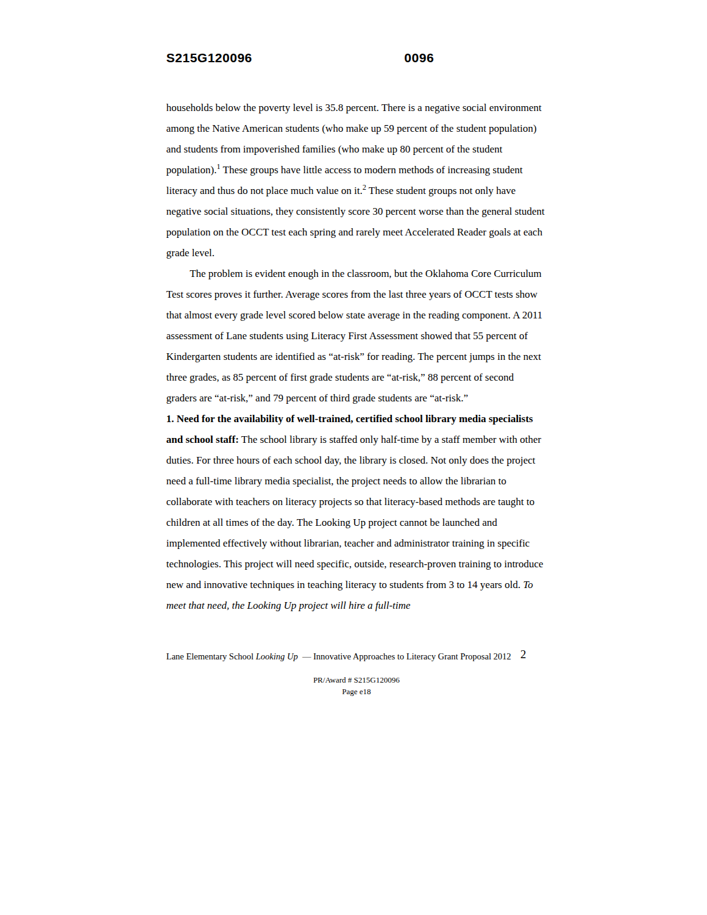S215G120096 0096
households below the poverty level is 35.8 percent. There is a negative social environment among the Native American students (who make up 59 percent of the student population) and students from impoverished families (who make up 80 percent of the student population).1 These groups have little access to modern methods of increasing student literacy and thus do not place much value on it.2 These student groups not only have negative social situations, they consistently score 30 percent worse than the general student population on the OCCT test each spring and rarely meet Accelerated Reader goals at each grade level.
The problem is evident enough in the classroom, but the Oklahoma Core Curriculum Test scores proves it further. Average scores from the last three years of OCCT tests show that almost every grade level scored below state average in the reading component. A 2011 assessment of Lane students using Literacy First Assessment showed that 55 percent of Kindergarten students are identified as “at-risk” for reading. The percent jumps in the next three grades, as 85 percent of first grade students are “at-risk,” 88 percent of second graders are “at-risk,” and 79 percent of third grade students are “at-risk.”
1. Need for the availability of well-trained, certified school library media specialists and school staff: The school library is staffed only half-time by a staff member with other duties. For three hours of each school day, the library is closed. Not only does the project need a full-time library media specialist, the project needs to allow the librarian to collaborate with teachers on literacy projects so that literacy-based methods are taught to children at all times of the day. The Looking Up project cannot be launched and implemented effectively without librarian, teacher and administrator training in specific technologies. This project will need specific, outside, research-proven training to introduce new and innovative techniques in teaching literacy to students from 3 to 14 years old. To meet that need, the Looking Up project will hire a full-time
Lane Elementary School Looking Up — Innovative Approaches to Literacy Grant Proposal 2012
2
PR/Award # S215G120096
Page e18